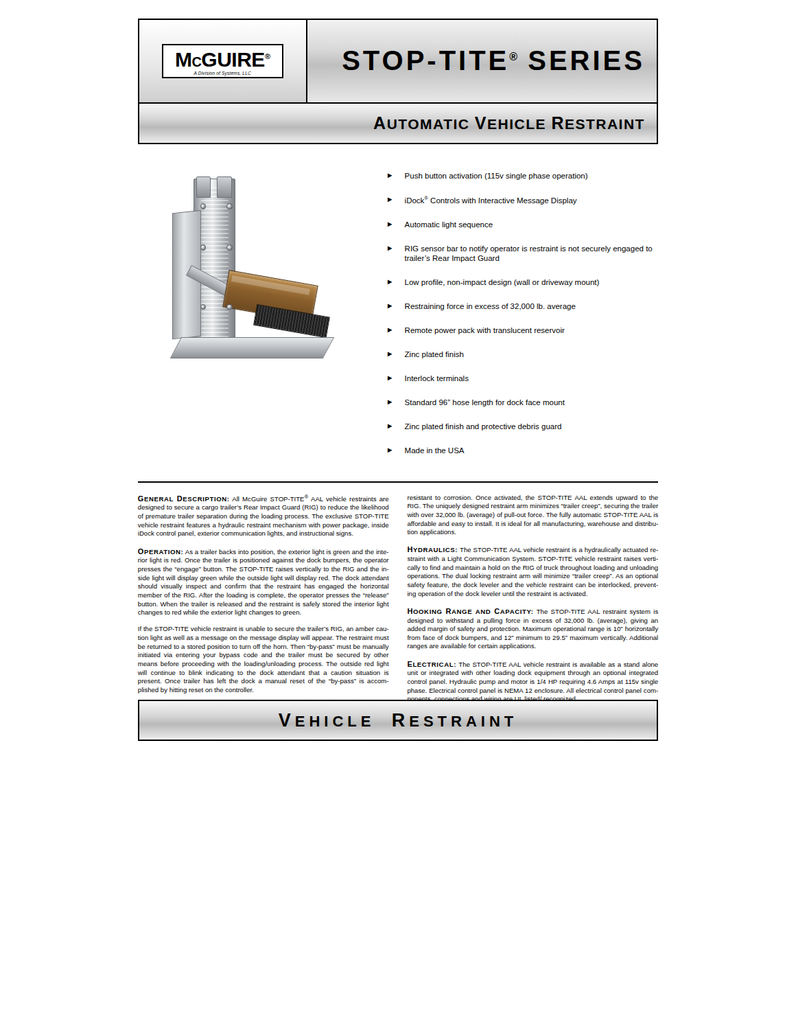MCGUIRE®
A Division of Systems, LLC
Stop-Tite® Series
AUTOMATIC VEHICLE RESTRAINT
Push button activation (115v single phase operation)
iDock® Controls with Interactive Message Display
Automatic light sequence
RIG sensor bar to notify operator is restraint is not securely engaged to trailer’s Rear Impact Guard
Low profile, non-impact design (wall or driveway mount)
Restraining force in excess of 32,000 lb. average
Remote power pack with translucent reservoir
Zinc plated finish
Interlock terminals
Standard 96” hose length for dock face mount
Zinc plated finish and protective debris guard
Made in the USA
GENERAL DESCRIPTION: All McGuire STOP-TITE® AAL vehicle restraints are designed to secure a cargo trailer’s Rear Impact Guard (RIG) to reduce the likelihood of premature trailer separation during the loading process. The exclusive STOP-TITE vehicle restraint features a hydraulic restraint mechanism with power package, inside iDock control panel, exterior communication lights, and instructional signs.
OPERATION: As a trailer backs into position, the exterior light is green and the interior light is red. Once the trailer is positioned against the dock bumpers, the operator presses the “engage” button. The STOP-TITE raises vertically to the RIG and the inside light will display green while the outside light will display red. The dock attendant should visually inspect and confirm that the restraint has engaged the horizontal member of the RIG. After the loading is complete, the operator presses the “release” button. When the trailer is released and the restraint is safely stored the interior light changes to red while the exterior light changes to green.
If the STOP-TITE vehicle restraint is unable to secure the trailer’s RIG, an amber caution light as well as a message on the message display will appear. The restraint must be returned to a stored position to turn off the horn. Then “by-pass” must be manually initiated via entering your bypass code and the trailer must be secured by other means before proceeding with the loading/unloading process. The outside red light will continue to blink indicating to the dock attendant that a caution situation is present. Once trailer has left the dock a manual reset of the “by-pass” is accomplished by hitting reset on the controller.
CONSTRUCTION: The STOP-TITE AAL restraint system is designed to be a stationary mount, non-impact device, permanently mounted to loading dock foundation or drive approach. Restraint shall be preserved in a zinc finish for all weather protection. Restraint arm shall be preserved in a highly visible zinc dicromate finish that is highly resistant to corrosion. Once activated, the STOP-TITE AAL extends upward to the RIG. The uniquely designed restraint arm minimizes “trailer creep”, securing the trailer with over 32,000 lb. (average) of pull-out force. The fully automatic STOP-TITE AAL is affordable and easy to install. It is ideal for all manufacturing, warehouse and distribution applications.
HYDRAULICS: The STOP-TITE AAL vehicle restraint is a hydraulically actuated restraint with a Light Communication System. STOP-TITE vehicle restraint raises vertically to find and maintain a hold on the RIG of truck throughout loading and unloading operations. The dual locking restraint arm will minimize “trailer creep”. As an optional safety feature, the dock leveler and the vehicle restraint can be interlocked, preventing operation of the dock leveler until the restraint is activated.
HOOKING RANGE AND CAPACITY: The STOP-TITE AAL restraint system is designed to withstand a pulling force in excess of 32,000 lb. (average), giving an added margin of safety and protection. Maximum operational range is 10” horizontally from face of dock bumpers, and 12” minimum to 29.5” maximum vertically. Additional ranges are available for certain applications.
ELECTRICAL: The STOP-TITE AAL vehicle restraint is available as a stand alone unit or integrated with other loading dock equipment through an optional integrated control panel. Hydraulic pump and motor is 1/4 HP requiring 4.6 Amps at 115v single phase. Electrical control panel is NEMA 12 enclosure. All electrical control panel components, connections and wiring are UL listed/ recognized.
Please Note: Unless specifically noted on quotation, all electrical requirements, including mounting of control box, outside lights and signs, are the responsibility of others.
VEHICLE RESTRAINT